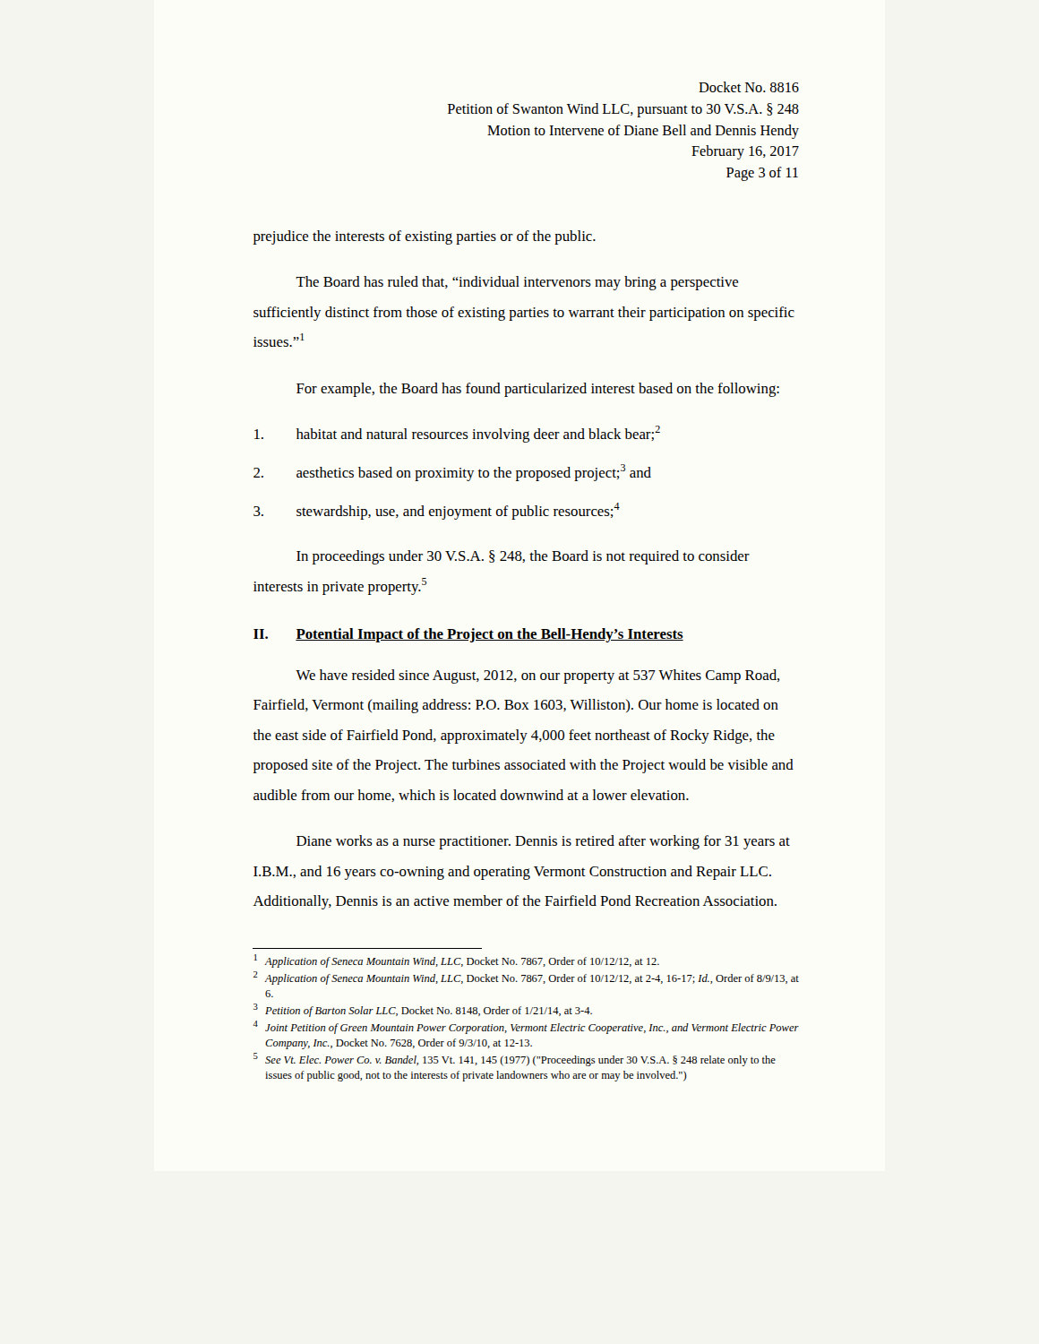Docket No. 8816
Petition of Swanton Wind LLC, pursuant to 30 V.S.A. § 248
Motion to Intervene of Diane Bell and Dennis Hendy
February 16, 2017
Page 3 of 11
prejudice the interests of existing parties or of the public.
The Board has ruled that, “individual intervenors may bring a perspective sufficiently distinct from those of existing parties to warrant their participation on specific issues.”1
For example, the Board has found particularized interest based on the following:
1. habitat and natural resources involving deer and black bear;2
2. aesthetics based on proximity to the proposed project;3 and
3. stewardship, use, and enjoyment of public resources;4
In proceedings under 30 V.S.A. § 248, the Board is not required to consider interests in private property.5
II. Potential Impact of the Project on the Bell-Hendy’s Interests
We have resided since August, 2012, on our property at 537 Whites Camp Road, Fairfield, Vermont (mailing address: P.O. Box 1603, Williston). Our home is located on the east side of Fairfield Pond, approximately 4,000 feet northeast of Rocky Ridge, the proposed site of the Project. The turbines associated with the Project would be visible and audible from our home, which is located downwind at a lower elevation.
Diane works as a nurse practitioner. Dennis is retired after working for 31 years at I.B.M., and 16 years co-owning and operating Vermont Construction and Repair LLC. Additionally, Dennis is an active member of the Fairfield Pond Recreation Association.
1 Application of Seneca Mountain Wind, LLC, Docket No. 7867, Order of 10/12/12, at 12.
2 Application of Seneca Mountain Wind, LLC, Docket No. 7867, Order of 10/12/12, at 2-4, 16-17; Id., Order of 8/9/13, at 6.
3 Petition of Barton Solar LLC, Docket No. 8148, Order of 1/21/14, at 3-4.
4 Joint Petition of Green Mountain Power Corporation, Vermont Electric Cooperative, Inc., and Vermont Electric Power Company, Inc., Docket No. 7628, Order of 9/3/10, at 12-13.
5 See Vt. Elec. Power Co. v. Bandel, 135 Vt. 141, 145 (1977) ("Proceedings under 30 V.S.A. § 248 relate only to the issues of public good, not to the interests of private landowners who are or may be involved.")